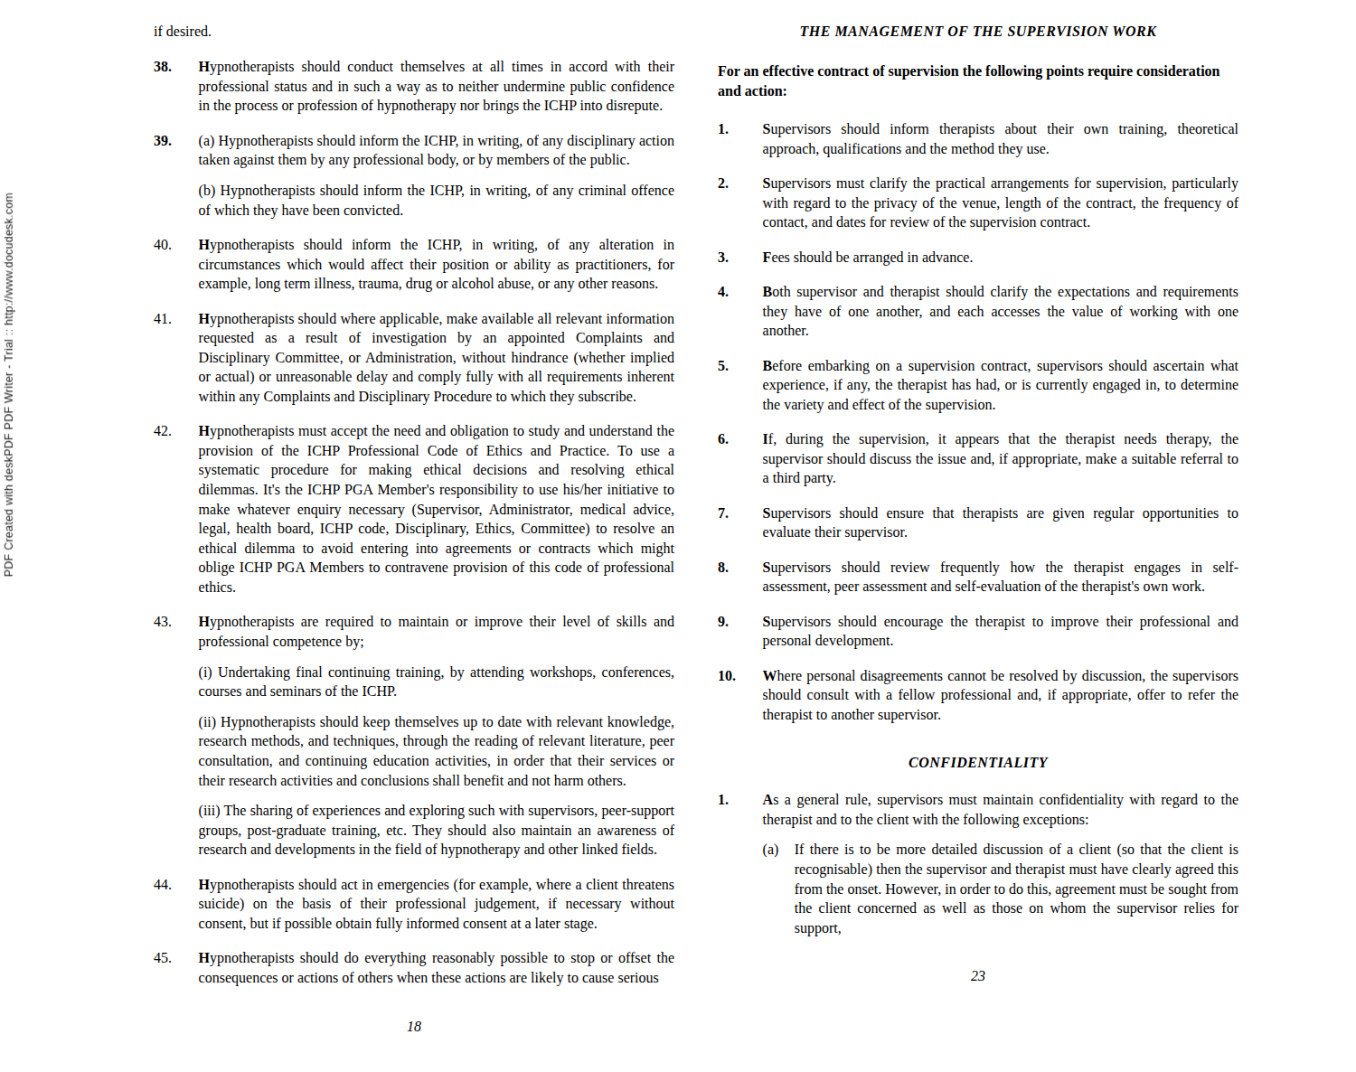PDF Created with deskPDF PDF Writer - Trial :: http://www.docudesk.com
if desired.
38. Hypnotherapists should conduct themselves at all times in accord with their professional status and in such a way as to neither undermine public confidence in the process or profession of hypnotherapy nor brings the ICHP into disrepute.
39.
(a) Hypnotherapists should inform the ICHP, in writing, of any disciplinary action taken against them by any professional body, or by members of the public.
(b) Hypnotherapists should inform the ICHP, in writing, of any criminal offence of which they have been convicted.
40. Hypnotherapists should inform the ICHP, in writing, of any alteration in circumstances which would affect their position or ability as practitioners, for example, long term illness, trauma, drug or alcohol abuse, or any other reasons.
41. Hypnotherapists should where applicable, make available all relevant information requested as a result of investigation by an appointed Complaints and Disciplinary Committee, or Administration, without hindrance (whether implied or actual) or unreasonable delay and comply fully with all requirements inherent within any Complaints and Disciplinary Procedure to which they subscribe.
42. Hypnotherapists must accept the need and obligation to study and understand the provision of the ICHP Professional Code of Ethics and Practice. To use a systematic procedure for making ethical decisions and resolving ethical dilemmas. It's the ICHP PGA Member's responsibility to use his/her initiative to make whatever enquiry necessary (Supervisor, Administrator, medical advice, legal, health board, ICHP code, Disciplinary, Ethics, Committee) to resolve an ethical dilemma to avoid entering into agreements or contracts which might oblige ICHP PGA Members to contravene provision of this code of professional ethics.
43.
Hypnotherapists are required to maintain or improve their level of skills and professional competence by;
(i) Undertaking final continuing training, by attending workshops, conferences, courses and seminars of the ICHP.
(ii) Hypnotherapists should keep themselves up to date with relevant knowledge, research methods, and techniques, through the reading of relevant literature, peer consultation, and continuing education activities, in order that their services or their research activities and conclusions shall benefit and not harm others.
(iii) The sharing of experiences and exploring such with supervisors, peer-support groups, post-graduate training, etc. They should also maintain an awareness of research and developments in the field of hypnotherapy and other linked fields.
44. Hypnotherapists should act in emergencies (for example, where a client threatens suicide) on the basis of their professional judgement, if necessary without consent, but if possible obtain fully informed consent at a later stage.
45. Hypnotherapists should do everything reasonably possible to stop or offset the consequences or actions of others when these actions are likely to cause serious
18
THE MANAGEMENT OF THE SUPERVISION WORK
For an effective contract of supervision the following points require consideration and action:
1. Supervisors should inform therapists about their own training, theoretical approach, qualifications and the method they use.
2. Supervisors must clarify the practical arrangements for supervision, particularly with regard to the privacy of the venue, length of the contract, the frequency of contact, and dates for review of the supervision contract.
3. Fees should be arranged in advance.
4. Both supervisor and therapist should clarify the expectations and requirements they have of one another, and each accesses the value of working with one another.
5. Before embarking on a supervision contract, supervisors should ascertain what experience, if any, the therapist has had, or is currently engaged in, to determine the variety and effect of the supervision.
6. If, during the supervision, it appears that the therapist needs therapy, the supervisor should discuss the issue and, if appropriate, make a suitable referral to a third party.
7. Supervisors should ensure that therapists are given regular opportunities to evaluate their supervisor.
8. Supervisors should review frequently how the therapist engages in self-assessment, peer assessment and self-evaluation of the therapist's own work.
9. Supervisors should encourage the therapist to improve their professional and personal development.
10. Where personal disagreements cannot be resolved by discussion, the supervisors should consult with a fellow professional and, if appropriate, offer to refer the therapist to another supervisor.
CONFIDENTIALITY
1.
As a general rule, supervisors must maintain confidentiality with regard to the therapist and to the client with the following exceptions:
(a) If there is to be more detailed discussion of a client (so that the client is recognisable) then the supervisor and therapist must have clearly agreed this from the onset. However, in order to do this, agreement must be sought from the client concerned as well as those on whom the supervisor relies for support,
23